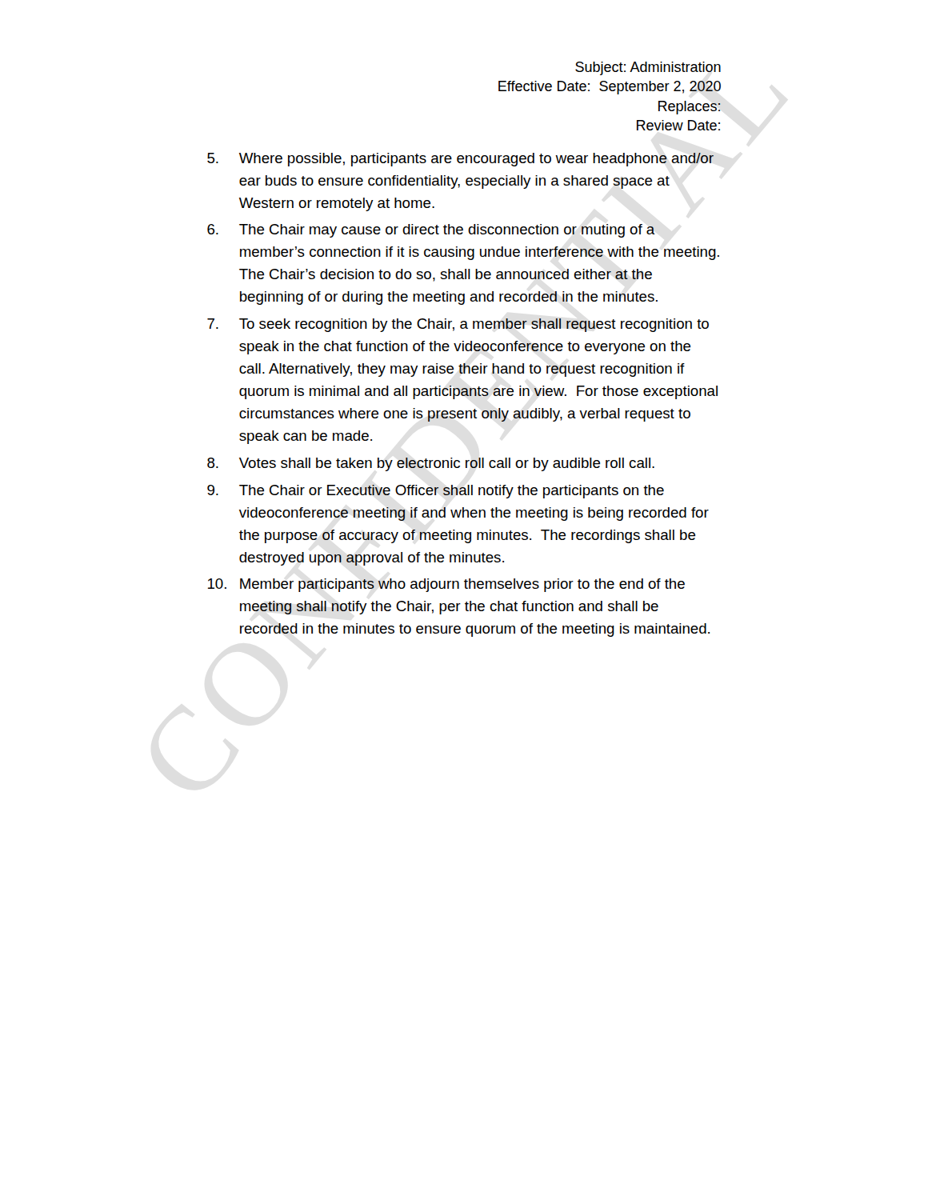CONFIDENTIAL
Subject: Administration
Effective Date: September 2, 2020
Replaces:
Review Date:
5. Where possible, participants are encouraged to wear headphone and/or ear buds to ensure confidentiality, especially in a shared space at Western or remotely at home.
6. The Chair may cause or direct the disconnection or muting of a member’s connection if it is causing undue interference with the meeting. The Chair’s decision to do so, shall be announced either at the beginning of or during the meeting and recorded in the minutes.
7. To seek recognition by the Chair, a member shall request recognition to speak in the chat function of the videoconference to everyone on the call. Alternatively, they may raise their hand to request recognition if quorum is minimal and all participants are in view. For those exceptional circumstances where one is present only audibly, a verbal request to speak can be made.
8. Votes shall be taken by electronic roll call or by audible roll call.
9. The Chair or Executive Officer shall notify the participants on the videoconference meeting if and when the meeting is being recorded for the purpose of accuracy of meeting minutes. The recordings shall be destroyed upon approval of the minutes.
10. Member participants who adjourn themselves prior to the end of the meeting shall notify the Chair, per the chat function and shall be recorded in the minutes to ensure quorum of the meeting is maintained.